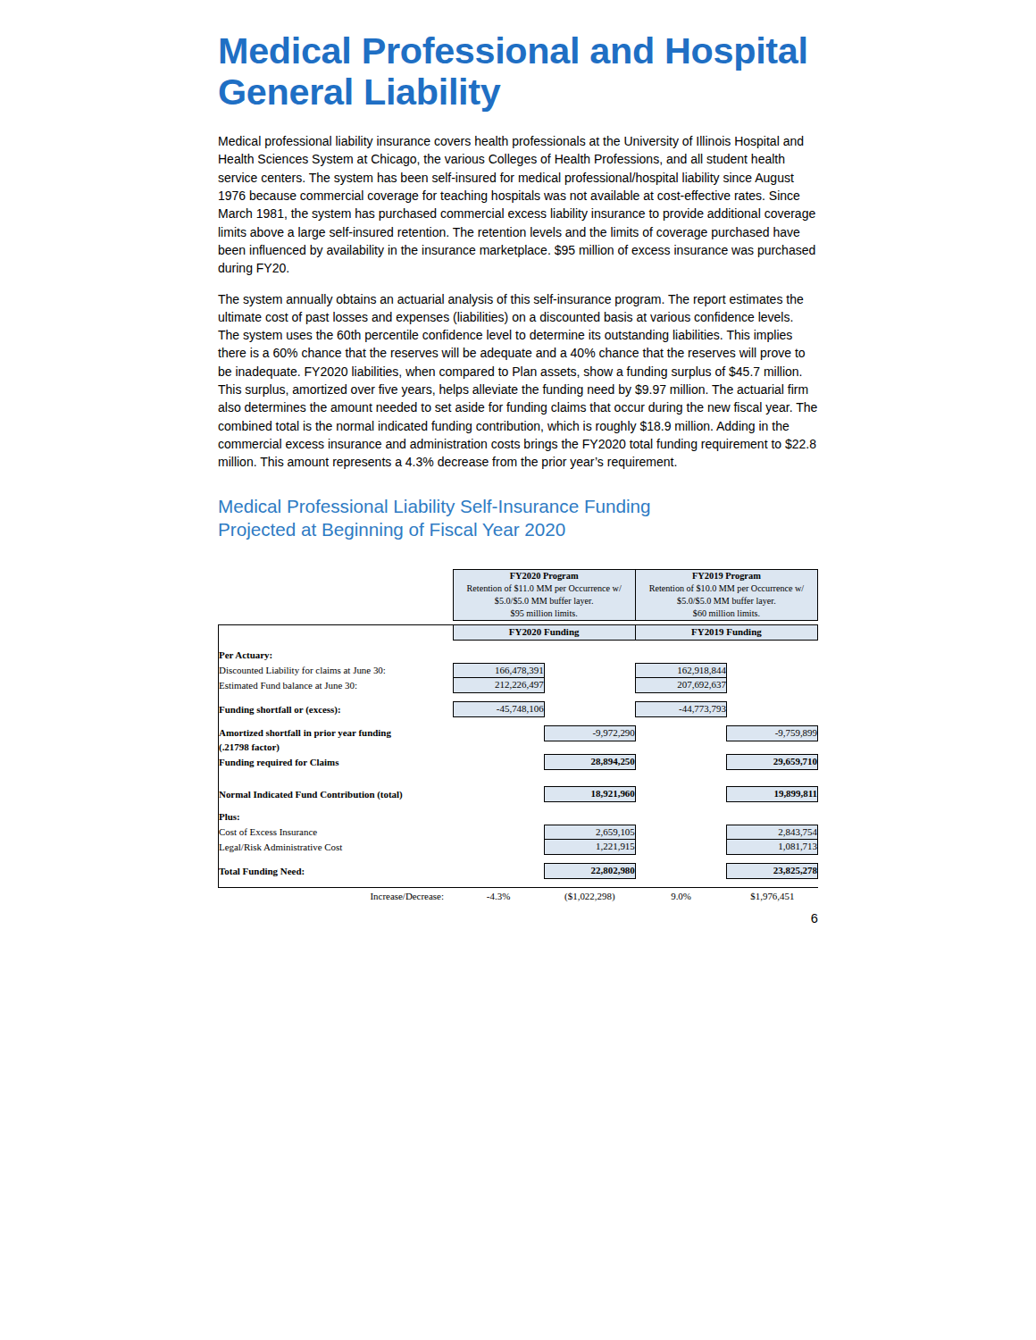Medical Professional and Hospital
General Liability
Medical professional liability insurance covers health professionals at the University of Illinois Hospital and Health Sciences System at Chicago, the various Colleges of Health Professions, and all student health service centers. The system has been self-insured for medical professional/hospital liability since August 1976 because commercial coverage for teaching hospitals was not available at cost-effective rates. Since March 1981, the system has purchased commercial excess liability insurance to provide additional coverage limits above a large self-insured retention. The retention levels and the limits of coverage purchased have been influenced by availability in the insurance marketplace. $95 million of excess insurance was purchased during FY20.
The system annually obtains an actuarial analysis of this self-insurance program. The report estimates the ultimate cost of past losses and expenses (liabilities) on a discounted basis at various confidence levels. The system uses the 60th percentile confidence level to determine its outstanding liabilities. This implies there is a 60% chance that the reserves will be adequate and a 40% chance that the reserves will prove to be inadequate. FY2020 liabilities, when compared to Plan assets, show a funding surplus of $45.7 million. This surplus, amortized over five years, helps alleviate the funding need by $9.97 million. The actuarial firm also determines the amount needed to set aside for funding claims that occur during the new fiscal year. The combined total is the normal indicated funding contribution, which is roughly $18.9 million. Adding in the commercial excess insurance and administration costs brings the FY2020 total funding requirement to $22.8 million. This amount represents a 4.3% decrease from the prior year’s requirement.
Medical Professional Liability Self-Insurance Funding
Projected at Beginning of Fiscal Year 2020
| | FY2020 Program Retention of $11.0 MM per Occurrence w/ $5.0/$5.0 MM buffer layer. $95 million limits. | FY2019 Program Retention of $10.0 MM per Occurrence w/ $5.0/$5.0 MM buffer layer. $60 million limits. |
| | FY2020 Funding | FY2019 Funding |
| Per Actuary: | | | | |
| Discounted Liability for claims at June 30: | 166,478,391 | | 162,918,844 | |
| Estimated Fund balance at June 30: | 212,226,497 | | 207,692,637 | |
| Funding shortfall or (excess): | -45,748,106 | | -44,773,793 | |
| Amortized shortfall in prior year funding | | -9,972,290 | | -9,759,899 |
| (.21798 factor) | | | | |
| Funding required for Claims | | 28,894,250 | | 29,659,710 |
| Normal Indicated Fund Contribution (total) | | 18,921,960 | | 19,899,811 |
| Plus: | | | | |
| Cost of Excess Insurance | | 2,659,105 | | 2,843,754 |
| Legal/Risk Administrative Cost | | 1,221,915 | | 1,081,713 |
| Total Funding Need: | | 22,802,980 | | 23,825,278 |
| Increase/Decrease: | -4.3% | ($1,022,298) | 9.0% | $1,976,451 |
6